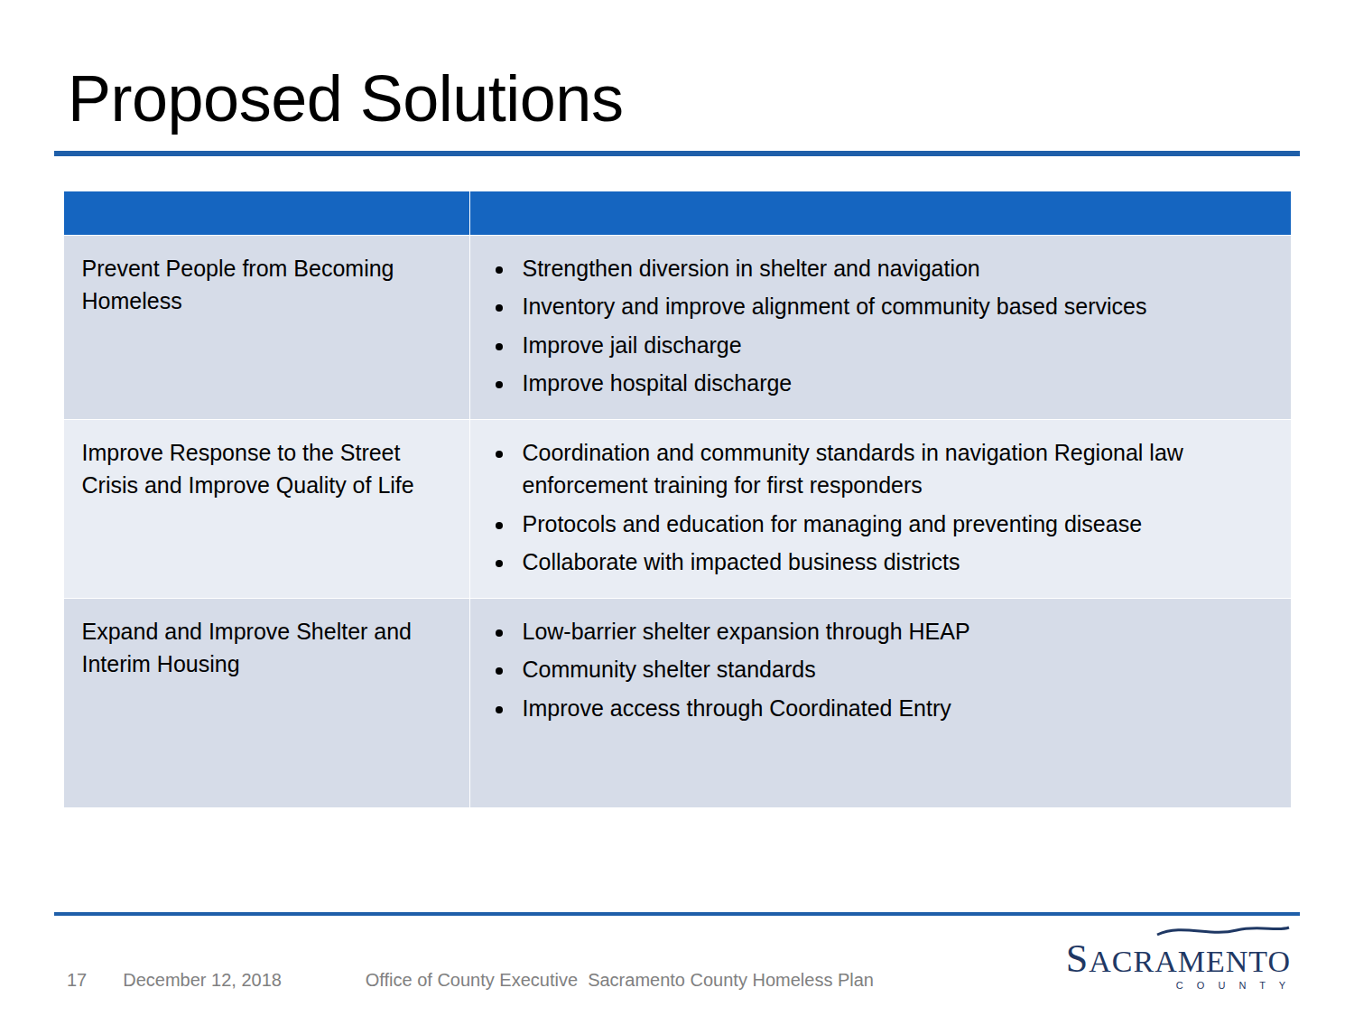Proposed Solutions
| Prevent People from Becoming Homeless | Strengthen diversion in shelter and navigation Inventory and improve alignment of community based services Improve jail discharge Improve hospital discharge |
| Improve Response to the Street Crisis and Improve Quality of Life | Coordination and community standards in navigation Regional law enforcement training for first responders Protocols and education for managing and preventing disease Collaborate with impacted business districts |
| Expand and Improve Shelter and Interim Housing | Low-barrier shelter expansion through HEAP Community shelter standards Improve access through Coordinated Entry |
17 December 12, 2018
Office of County Executive Sacramento County Homeless Plan
SACRAMENTO
C O U N T Y